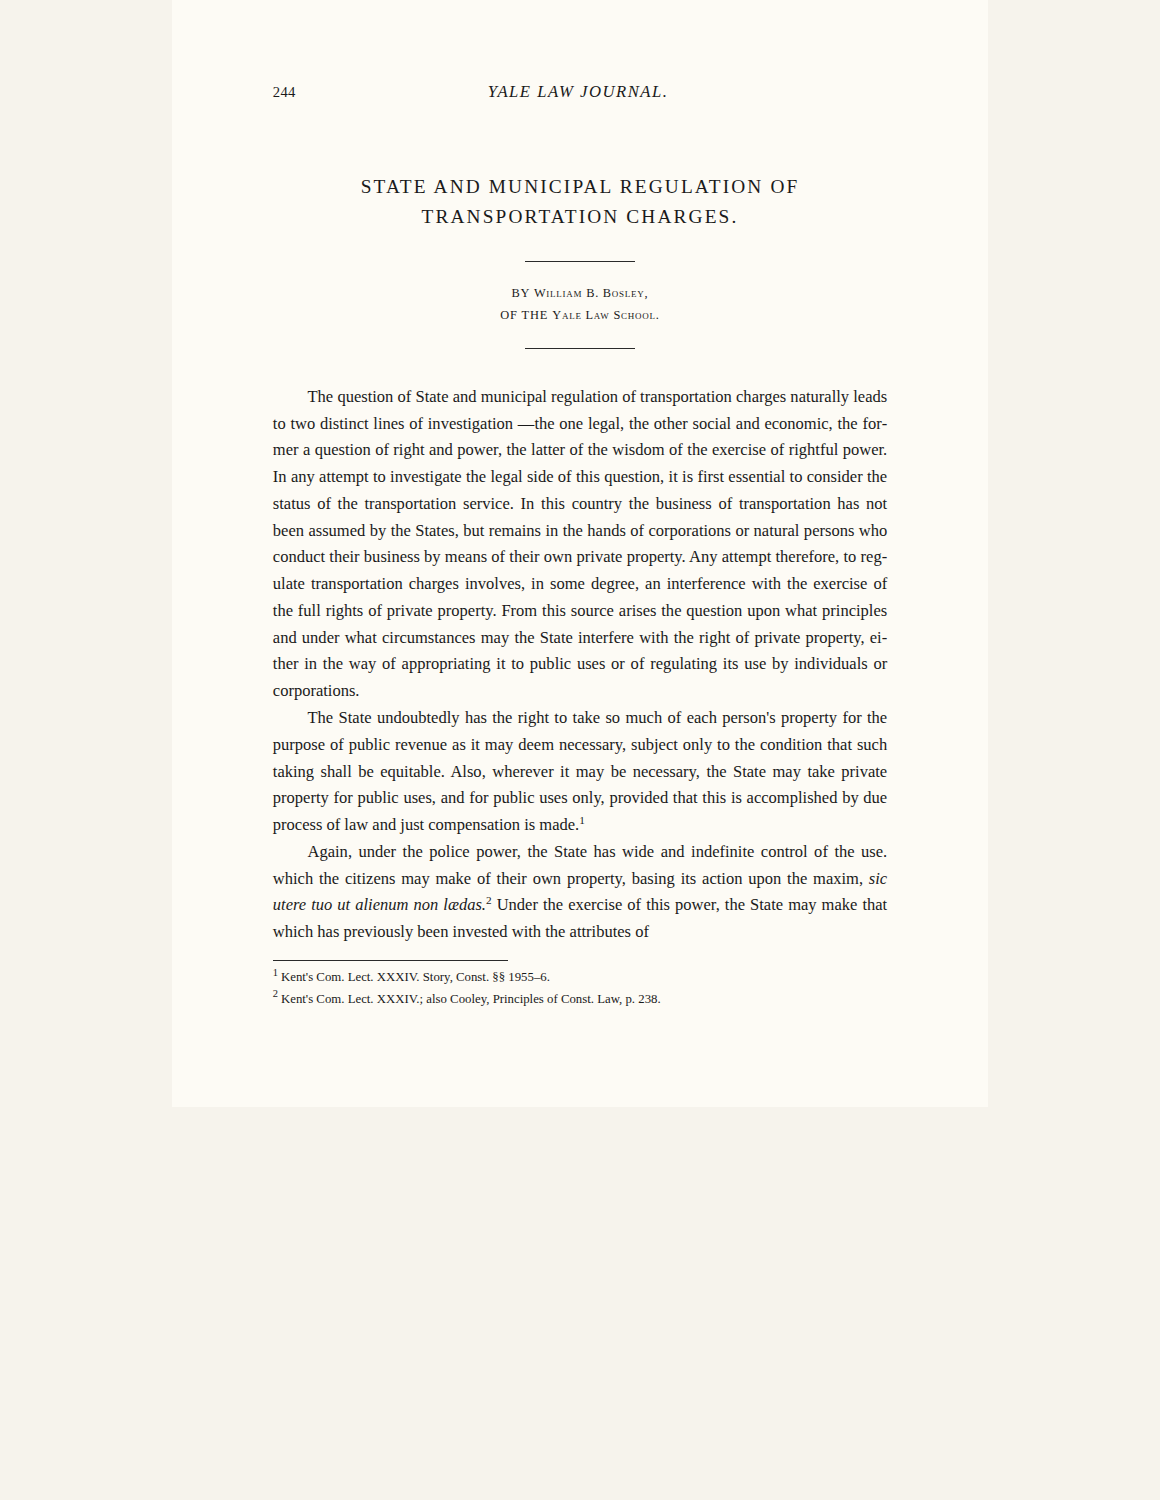244 YALE LAW JOURNAL.
State and Municipal Regulation of
Transportation Charges.
By William B. Bosley,
of the Yale Law School.
The question of State and municipal regulation of transportation charges naturally leads to two distinct lines of investigation —the one legal, the other social and economic, the former a question of right and power, the latter of the wisdom of the exercise of rightful power. In any attempt to investigate the legal side of this question, it is first essential to consider the status of the transportation service. In this country the business of transportation has not been assumed by the States, but remains in the hands of corporations or natural persons who conduct their business by means of their own private property. Any attempt therefore, to regulate transportation charges involves, in some degree, an interference with the exercise of the full rights of private property. From this source arises the question upon what principles and under what circumstances may the State interfere with the right of private property, either in the way of appropriating it to public uses or of regulating its use by individuals or corporations.
The State undoubtedly has the right to take so much of each person's property for the purpose of public revenue as it may deem necessary, subject only to the condition that such taking shall be equitable. Also, wherever it may be necessary, the State may take private property for public uses, and for public uses only, provided that this is accomplished by due process of law and just compensation is made.1
Again, under the police power, the State has wide and indefinite control of the use. which the citizens may make of their own property, basing its action upon the maxim, sic utere tuo ut alienum non lædas.2 Under the exercise of this power, the State may make that which has previously been invested with the attributes of
1 Kent's Com. Lect. XXXIV. Story, Const. §§ 1955–6.
2 Kent's Com. Lect. XXXIV.; also Cooley, Principles of Const. Law, p. 238.